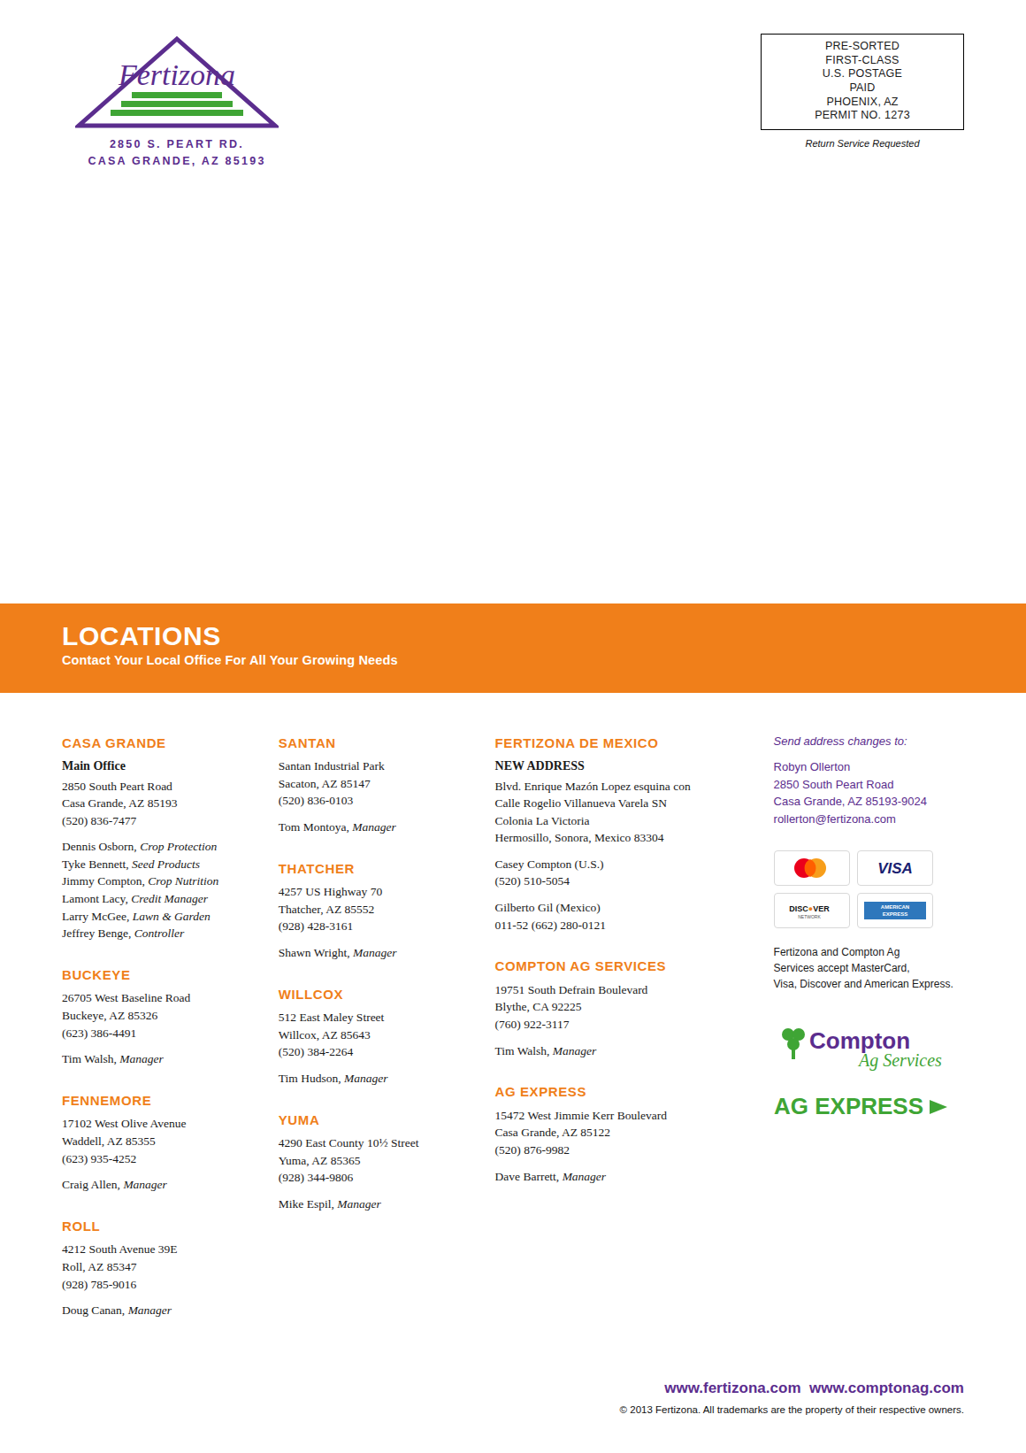Fertizona
2850 S. Peart Rd.
Casa Grande, AZ 85193
PRE-SORTED
FIRST-CLASS
U.S. POSTAGE
PAID
PHOENIX, AZ
PERMIT NO. 1273
Return Service Requested
LOCATIONS
Contact Your Local Office For All Your Growing Needs
Casa Grande
Main Office
2850 South Peart Road
Casa Grande, AZ 85193
(520) 836-7477
Dennis Osborn, Crop Protection
Tyke Bennett, Seed Products
Jimmy Compton, Crop Nutrition
Lamont Lacy, Credit Manager
Larry McGee, Lawn & Garden
Jeffrey Benge, Controller
Buckeye
26705 West Baseline Road
Buckeye, AZ 85326
(623) 386-4491
Tim Walsh, Manager
Fennemore
17102 West Olive Avenue
Waddell, AZ 85355
(623) 935-4252
Craig Allen, Manager
Roll
4212 South Avenue 39E
Roll, AZ 85347
(928) 785-9016
Doug Canan, Manager
Santan
Santan Industrial Park
Sacaton, AZ 85147
(520) 836-0103
Tom Montoya, Manager
Thatcher
4257 US Highway 70
Thatcher, AZ 85552
(928) 428-3161
Shawn Wright, Manager
Willcox
512 East Maley Street
Willcox, AZ 85643
(520) 384-2264
Tim Hudson, Manager
Yuma
4290 East County 10½ Street
Yuma, AZ 85365
(928) 344-9806
Mike Espil, Manager
Fertizona de Mexico
NEW ADDRESS
Blvd. Enrique Mazón Lopez esquina con
Calle Rogelio Villanueva Varela SN
Colonia La Victoria
Hermosillo, Sonora, Mexico 83304
Casey Compton (U.S.)
(520) 510-5054
Gilberto Gil (Mexico)
011-52 (662) 280-0121
Compton Ag Services
19751 South Defrain Boulevard
Blythe, CA 92225
(760) 922-3117
Tim Walsh, Manager
Ag Express
15472 West Jimmie Kerr Boulevard
Casa Grande, AZ 85122
(520) 876-9982
Dave Barrett, Manager
Send address changes to:
Robyn Ollerton
2850 South Peart Road
Casa Grande, AZ 85193-9024
rollerton@fertizona.com
VISA
DISC●VER NETWORK
AMERICAN EXPRESS
Fertizona and Compton Ag
Services accept MasterCard,
Visa, Discover and American Express.
Compton Ag Services AG EXPRESS
www.fertizona.com www.comptonag.com
© 2013 Fertizona. All trademarks are the property of their respective owners.